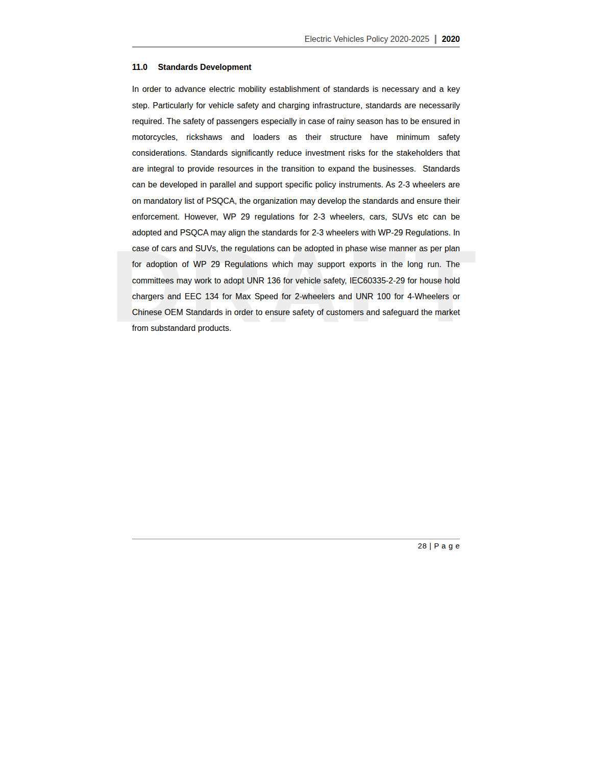DRAFT
Electric Vehicles Policy 2020-2025 2020
11.0 Standards Development
In order to advance electric mobility establishment of standards is necessary and a key step. Particularly for vehicle safety and charging infrastructure, standards are necessarily required. The safety of passengers especially in case of rainy season has to be ensured in motorcycles, rickshaws and loaders as their structure have minimum safety considerations. Standards significantly reduce investment risks for the stakeholders that are integral to provide resources in the transition to expand the businesses. Standards can be developed in parallel and support specific policy instruments. As 2-3 wheelers are on mandatory list of PSQCA, the organization may develop the standards and ensure their enforcement. However, WP 29 regulations for 2-3 wheelers, cars, SUVs etc can be adopted and PSQCA may align the standards for 2-3 wheelers with WP-29 Regulations. In case of cars and SUVs, the regulations can be adopted in phase wise manner as per plan for adoption of WP 29 Regulations which may support exports in the long run. The committees may work to adopt UNR 136 for vehicle safety, IEC60335-2-29 for house hold chargers and EEC 134 for Max Speed for 2-wheelers and UNR 100 for 4-Wheelers or Chinese OEM Standards in order to ensure safety of customers and safeguard the market from substandard products.
28 | P a g e